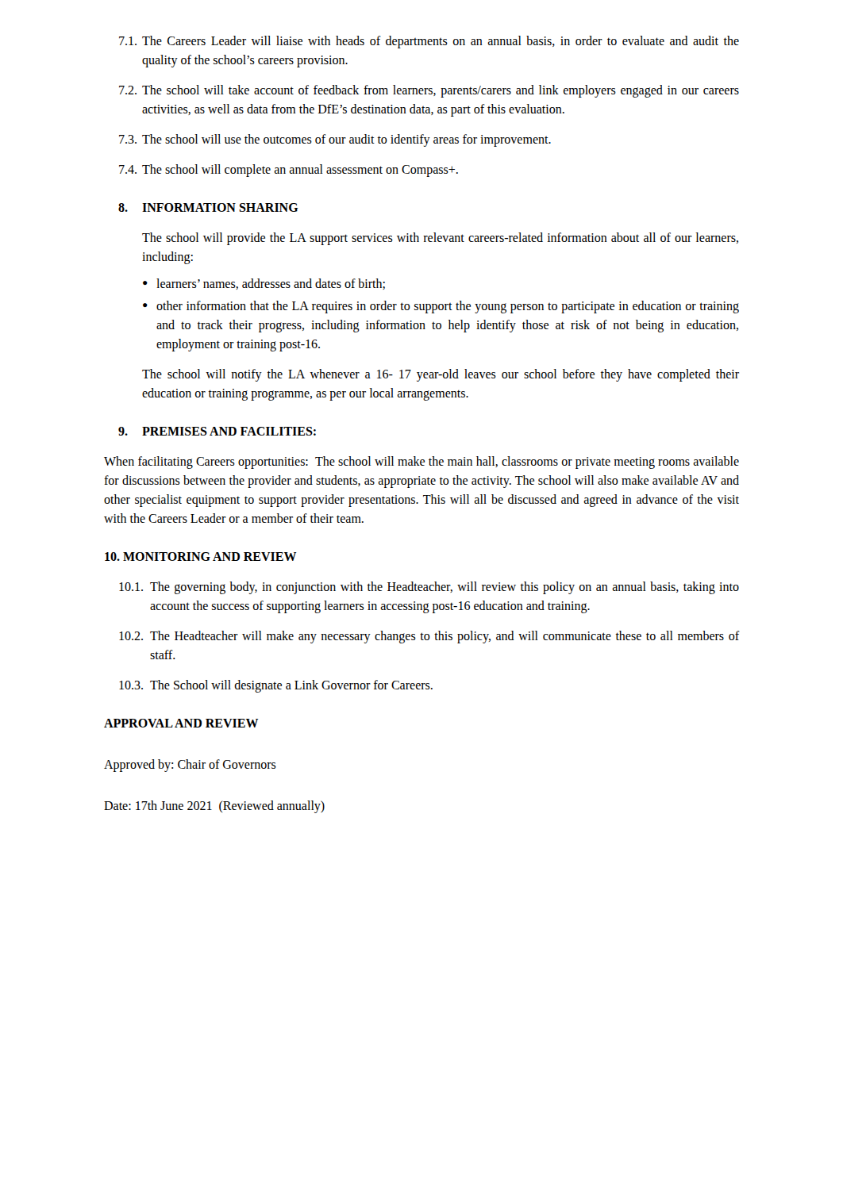7.1.
The Careers Leader will liaise with heads of departments on an annual basis, in order to evaluate and audit the quality of the school’s careers provision.
7.2.
The school will take account of feedback from learners, parents/carers and link employers engaged in our careers activities, as well as data from the DfE’s destination data, as part of this evaluation.
7.3.
The school will use the outcomes of our audit to identify areas for improvement.
7.4.
The school will complete an annual assessment on Compass+.
8. INFORMATION SHARING
The school will provide the LA support services with relevant careers-related information about all of our learners, including:
learners’ names, addresses and dates of birth;
other information that the LA requires in order to support the young person to participate in education or training and to track their progress, including information to help identify those at risk of not being in education, employment or training post-16.
The school will notify the LA whenever a 16- 17 year-old leaves our school before they have completed their education or training programme, as per our local arrangements.
9. PREMISES AND FACILITIES:
When facilitating Careers opportunities: The school will make the main hall, classrooms or private meeting rooms available for discussions between the provider and students, as appropriate to the activity. The school will also make available AV and other specialist equipment to support provider presentations. This will all be discussed and agreed in advance of the visit with the Careers Leader or a member of their team.
10. MONITORING AND REVIEW
10.1.
The governing body, in conjunction with the Headteacher, will review this policy on an annual basis, taking into account the success of supporting learners in accessing post-16 education and training.
10.2.
The Headteacher will make any necessary changes to this policy, and will communicate these to all members of staff.
10.3.
The School will designate a Link Governor for Careers.
APPROVAL AND REVIEW
Approved by: Chair of Governors
Date: 17th June 2021 (Reviewed annually)